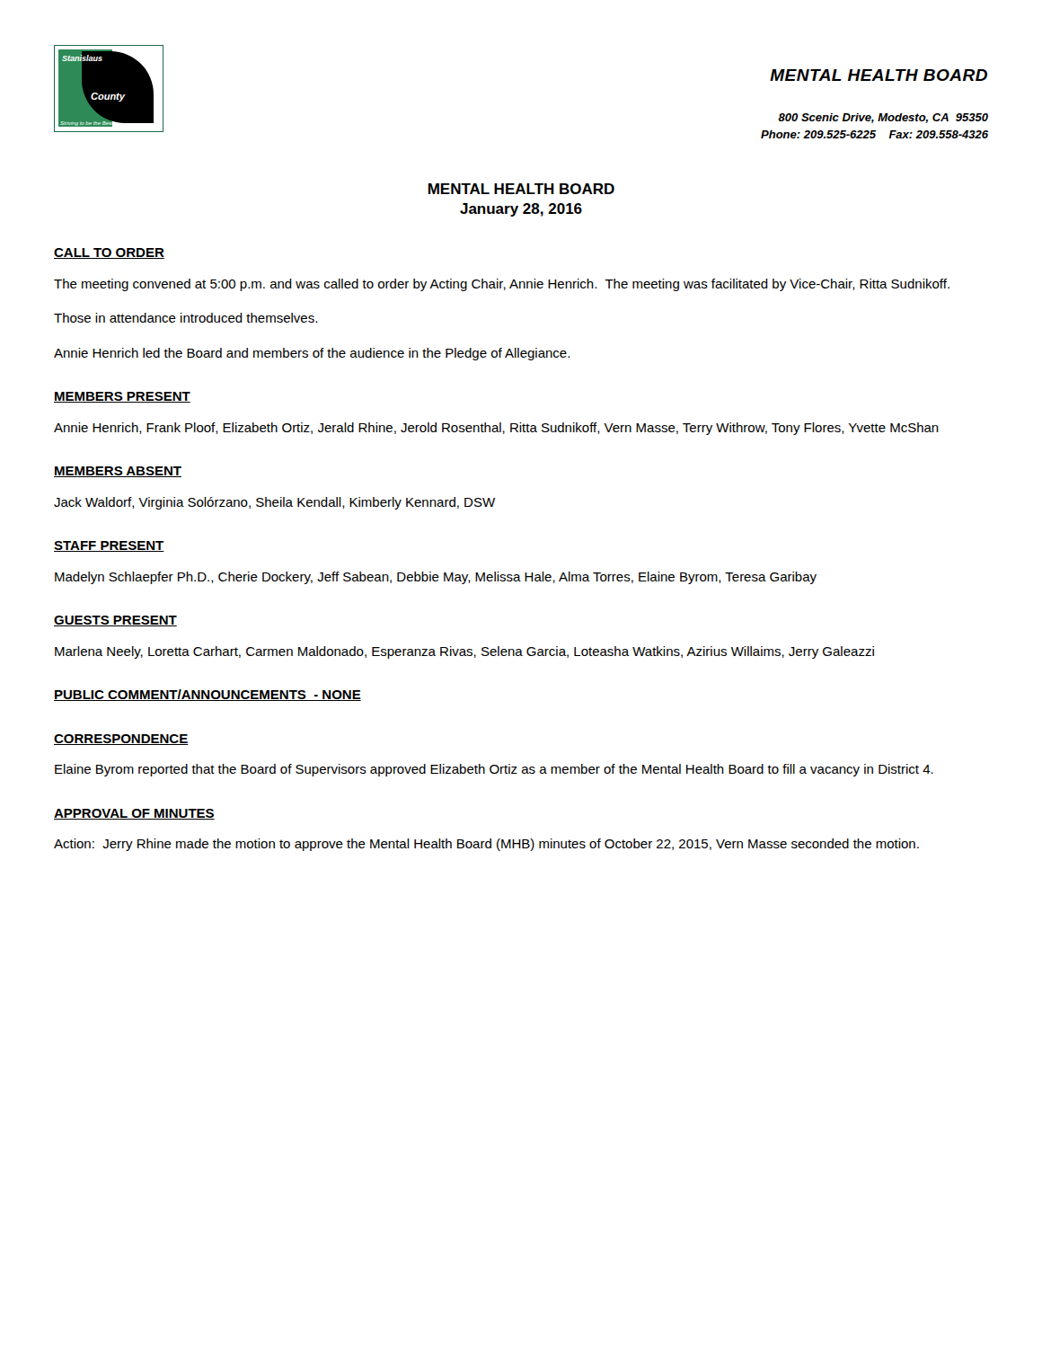Stanislaus
County
Striving to be the Best
MENTAL HEALTH BOARD
800 Scenic Drive, Modesto, CA 95350
Phone: 209.525-6225 Fax: 209.558-4326
MENTAL HEALTH BOARD
January 28, 2016
Call to Order
The meeting convened at 5:00 p.m. and was called to order by Acting Chair, Annie Henrich. The meeting was facilitated by Vice-Chair, Ritta Sudnikoff.
Those in attendance introduced themselves.
Annie Henrich led the Board and members of the audience in the Pledge of Allegiance.
Members Present
Annie Henrich, Frank Ploof, Elizabeth Ortiz, Jerald Rhine, Jerold Rosenthal, Ritta Sudnikoff, Vern Masse, Terry Withrow, Tony Flores, Yvette McShan
Members Absent
Jack Waldorf, Virginia Solórzano, Sheila Kendall, Kimberly Kennard, DSW
Staff Present
Madelyn Schlaepfer Ph.D., Cherie Dockery, Jeff Sabean, Debbie May, Melissa Hale, Alma Torres, Elaine Byrom, Teresa Garibay
Guests Present
Marlena Neely, Loretta Carhart, Carmen Maldonado, Esperanza Rivas, Selena Garcia, Loteasha Watkins, Azirius Willaims, Jerry Galeazzi
Public Comment/Announcements - None
Correspondence
Elaine Byrom reported that the Board of Supervisors approved Elizabeth Ortiz as a member of the Mental Health Board to fill a vacancy in District 4.
Approval of Minutes
Action: Jerry Rhine made the motion to approve the Mental Health Board (MHB) minutes of October 22, 2015, Vern Masse seconded the motion.